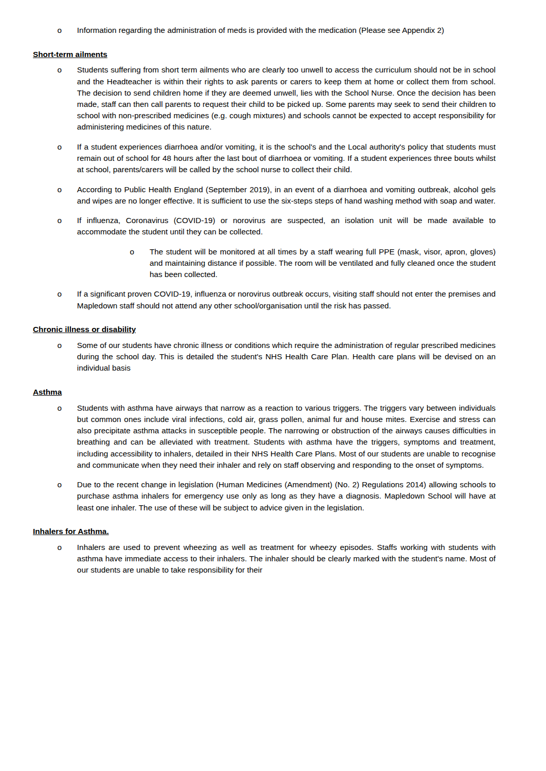Information regarding the administration of meds is provided with the medication (Please see Appendix 2)
Short-term ailments
Students suffering from short term ailments who are clearly too unwell to access the curriculum should not be in school and the Headteacher is within their rights to ask parents or carers to keep them at home or collect them from school. The decision to send children home if they are deemed unwell, lies with the School Nurse. Once the decision has been made, staff can then call parents to request their child to be picked up. Some parents may seek to send their children to school with non-prescribed medicines (e.g. cough mixtures) and schools cannot be expected to accept responsibility for administering medicines of this nature.
If a student experiences diarrhoea and/or vomiting, it is the school's and the Local authority's policy that students must remain out of school for 48 hours after the last bout of diarrhoea or vomiting. If a student experiences three bouts whilst at school, parents/carers will be called by the school nurse to collect their child.
According to Public Health England (September 2019), in an event of a diarrhoea and vomiting outbreak, alcohol gels and wipes are no longer effective. It is sufficient to use the six-steps steps of hand washing method with soap and water.
If influenza, Coronavirus (COVID-19) or norovirus are suspected, an isolation unit will be made available to accommodate the student until they can be collected.
The student will be monitored at all times by a staff wearing full PPE (mask, visor, apron, gloves) and maintaining distance if possible. The room will be ventilated and fully cleaned once the student has been collected.
If a significant proven COVID-19, influenza or norovirus outbreak occurs, visiting staff should not enter the premises and Mapledown staff should not attend any other school/organisation until the risk has passed.
Chronic illness or disability
Some of our students have chronic illness or conditions which require the administration of regular prescribed medicines during the school day. This is detailed the student's NHS Health Care Plan. Health care plans will be devised on an individual basis
Asthma
Students with asthma have airways that narrow as a reaction to various triggers. The triggers vary between individuals but common ones include viral infections, cold air, grass pollen, animal fur and house mites. Exercise and stress can also precipitate asthma attacks in susceptible people. The narrowing or obstruction of the airways causes difficulties in breathing and can be alleviated with treatment. Students with asthma have the triggers, symptoms and treatment, including accessibility to inhalers, detailed in their NHS Health Care Plans. Most of our students are unable to recognise and communicate when they need their inhaler and rely on staff observing and responding to the onset of symptoms.
Due to the recent change in legislation (Human Medicines (Amendment) (No. 2) Regulations 2014) allowing schools to purchase asthma inhalers for emergency use only as long as they have a diagnosis. Mapledown School will have at least one inhaler. The use of these will be subject to advice given in the legislation.
Inhalers for Asthma.
Inhalers are used to prevent wheezing as well as treatment for wheezy episodes. Staffs working with students with asthma have immediate access to their inhalers. The inhaler should be clearly marked with the student's name. Most of our students are unable to take responsibility for their